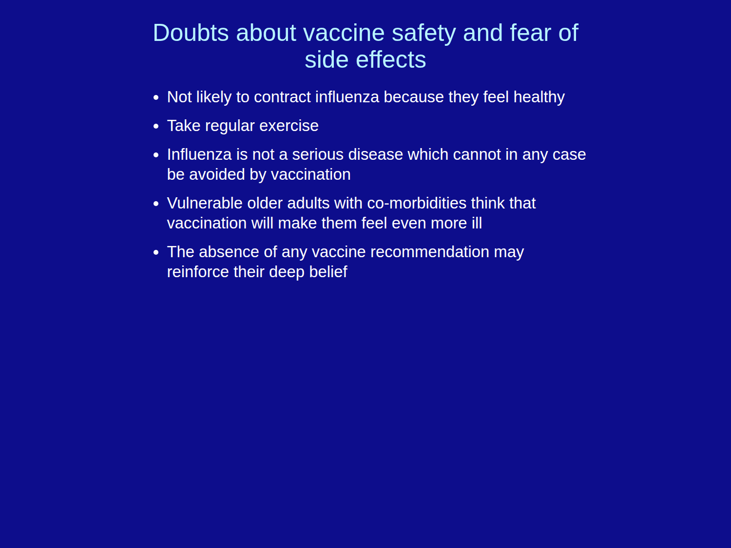Doubts about vaccine safety and fear of side effects
Not likely to contract influenza because they feel healthy
Take regular exercise
Influenza is not a serious disease which cannot in any case be avoided by vaccination
Vulnerable older adults with co-morbidities think that vaccination will make them feel even more ill
The absence of any vaccine recommendation may reinforce their deep belief